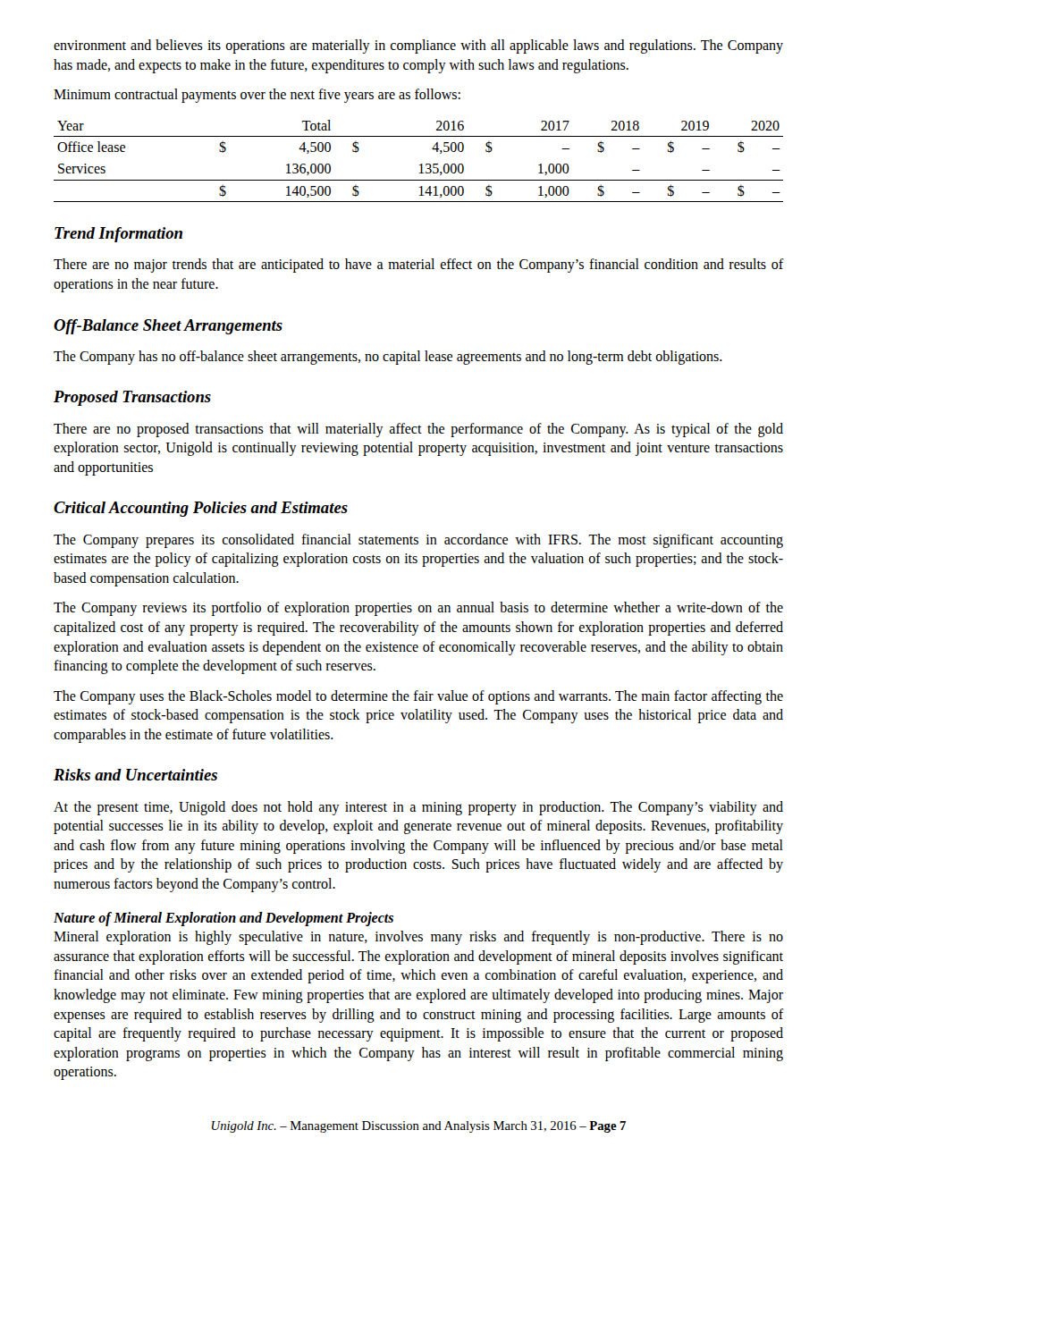environment and believes its operations are materially in compliance with all applicable laws and regulations. The Company has made, and expects to make in the future, expenditures to comply with such laws and regulations.
Minimum contractual payments over the next five years are as follows:
| Year | Total | 2016 | 2017 | 2018 | 2019 | 2020 |
| --- | --- | --- | --- | --- | --- | --- |
| Office lease | $ | 4,500 | $ | 4,500 | $ | – | $ | – | $ | – | $ | – |
| Services | | 136,000 | | 135,000 | | 1,000 | | – | | – | | – |
| | $ | 140,500 | $ | 141,000 | $ | 1,000 | $ | – | $ | – | $ | – |
Trend Information
There are no major trends that are anticipated to have a material effect on the Company’s financial condition and results of operations in the near future.
Off-Balance Sheet Arrangements
The Company has no off-balance sheet arrangements, no capital lease agreements and no long-term debt obligations.
Proposed Transactions
There are no proposed transactions that will materially affect the performance of the Company. As is typical of the gold exploration sector, Unigold is continually reviewing potential property acquisition, investment and joint venture transactions and opportunities
Critical Accounting Policies and Estimates
The Company prepares its consolidated financial statements in accordance with IFRS. The most significant accounting estimates are the policy of capitalizing exploration costs on its properties and the valuation of such properties; and the stock-based compensation calculation.
The Company reviews its portfolio of exploration properties on an annual basis to determine whether a write-down of the capitalized cost of any property is required. The recoverability of the amounts shown for exploration properties and deferred exploration and evaluation assets is dependent on the existence of economically recoverable reserves, and the ability to obtain financing to complete the development of such reserves.
The Company uses the Black-Scholes model to determine the fair value of options and warrants. The main factor affecting the estimates of stock-based compensation is the stock price volatility used. The Company uses the historical price data and comparables in the estimate of future volatilities.
Risks and Uncertainties
At the present time, Unigold does not hold any interest in a mining property in production. The Company’s viability and potential successes lie in its ability to develop, exploit and generate revenue out of mineral deposits. Revenues, profitability and cash flow from any future mining operations involving the Company will be influenced by precious and/or base metal prices and by the relationship of such prices to production costs. Such prices have fluctuated widely and are affected by numerous factors beyond the Company’s control.
Nature of Mineral Exploration and Development Projects
Mineral exploration is highly speculative in nature, involves many risks and frequently is non-productive. There is no assurance that exploration efforts will be successful. The exploration and development of mineral deposits involves significant financial and other risks over an extended period of time, which even a combination of careful evaluation, experience, and knowledge may not eliminate. Few mining properties that are explored are ultimately developed into producing mines. Major expenses are required to establish reserves by drilling and to construct mining and processing facilities. Large amounts of capital are frequently required to purchase necessary equipment. It is impossible to ensure that the current or proposed exploration programs on properties in which the Company has an interest will result in profitable commercial mining operations.
Unigold Inc. – Management Discussion and Analysis March 31, 2016 – Page 7